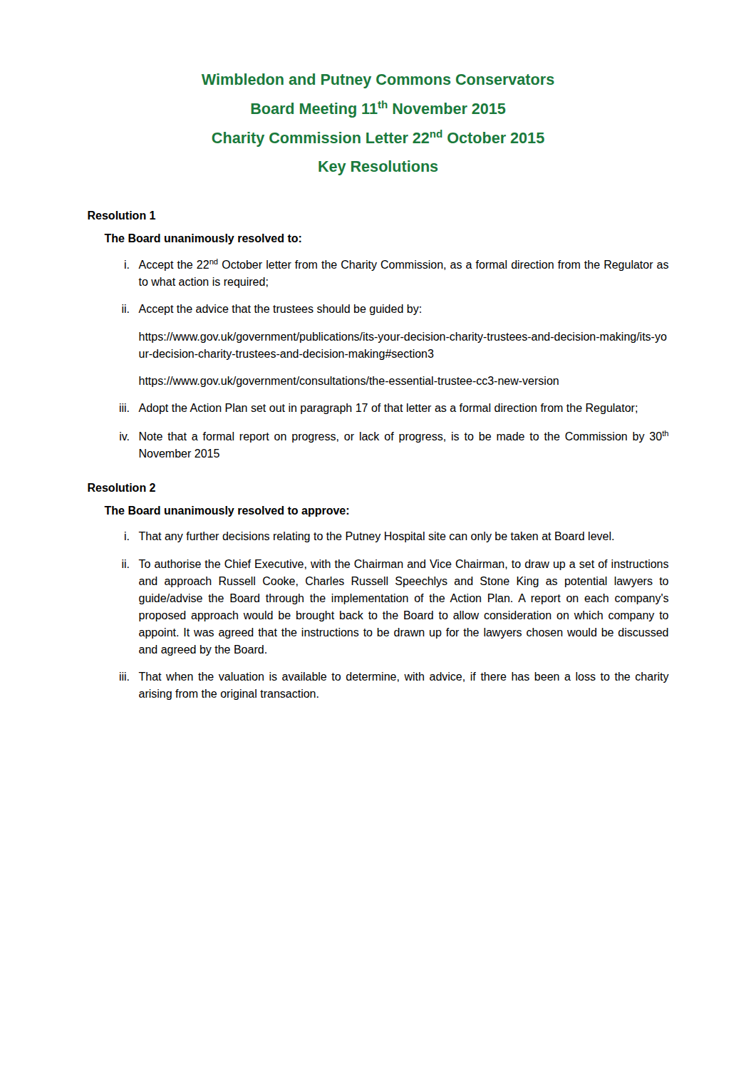Wimbledon and Putney Commons Conservators
Board Meeting 11th November 2015
Charity Commission Letter 22nd October 2015
Key Resolutions
Resolution 1
The Board unanimously resolved to:
Accept the 22nd October letter from the Charity Commission, as a formal direction from the Regulator as to what action is required;
Accept the advice that the trustees should be guided by:
https://www.gov.uk/government/publications/its-your-decision-charity-trustees-and-decision-making/its-your-decision-charity-trustees-and-decision-making#section3
https://www.gov.uk/government/consultations/the-essential-trustee-cc3-new-version
Adopt the Action Plan set out in paragraph 17 of that letter as a formal direction from the Regulator;
Note that a formal report on progress, or lack of progress, is to be made to the Commission by 30th November 2015
Resolution 2
The Board unanimously resolved to approve:
That any further decisions relating to the Putney Hospital site can only be taken at Board level.
To authorise the Chief Executive, with the Chairman and Vice Chairman, to draw up a set of instructions and approach Russell Cooke, Charles Russell Speechlys and Stone King as potential lawyers to guide/advise the Board through the implementation of the Action Plan. A report on each company's proposed approach would be brought back to the Board to allow consideration on which company to appoint. It was agreed that the instructions to be drawn up for the lawyers chosen would be discussed and agreed by the Board.
That when the valuation is available to determine, with advice, if there has been a loss to the charity arising from the original transaction.